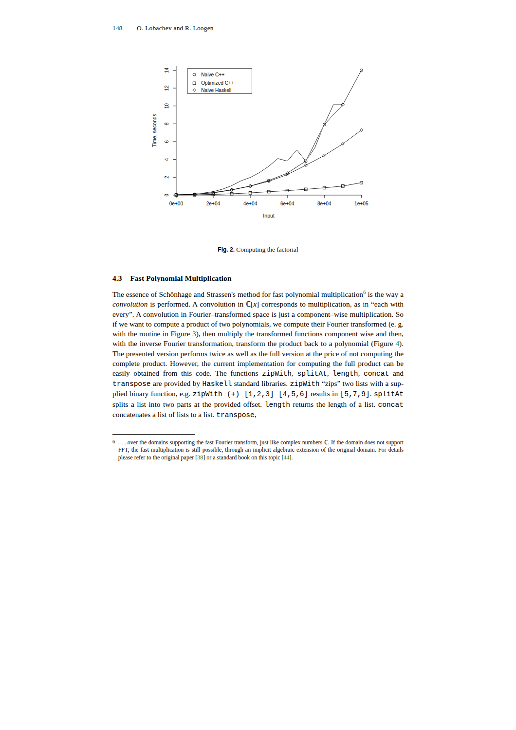148 O. Lobachev and R. Loogen
Y ticks: 0,2,4,6,8,10,12,14 (0 at y=330, 14 at y=40) 0 2 4 6 8 10 12 14 Time, seconds 0e+00 2e+04 4e+04 6e+04 8e+04 1e+05 Input Naive C++ Optimized C++ Naive Haskell
Fig. 2. Computing the factorial
4.3 Fast Polynomial Multiplication
The essence of Schönhage and Strassen's method for fast polynomial multiplication6 is the way a convolution is performed. A convolution in ℂ[x] corresponds to multiplication, as in “each with every”. A convolution in Fourier–transformed space is just a component–wise multiplication. So if we want to compute a product of two polynomials, we compute their Fourier transformed (e. g. with the routine in Figure 3), then multiply the transformed functions component wise and then, with the inverse Fourier transformation, transform the product back to a polynomial (Figure 4). The presented version performs twice as well as the full version at the price of not computing the complete product. However, the current implementation for computing the full product can be easily obtained from this code. The functions zipWith, splitAt, length, concat and transpose are provided by Haskell standard libraries. zipWith “zips” two lists with a supplied binary function, e.g. zipWith (+) [1,2,3] [4,5,6] results in [5,7,9]. splitAt splits a list into two parts at the provided offset. length returns the length of a list. concat concatenates a list of lists to a list. transpose,
6 . . . over the domains supporting the fast Fourier transform, just like complex numbers ℂ. If the domain does not support FFT, the fast multiplication is still possible, through an implicit algebraic extension of the original domain. For details please refer to the original paper [38] or a standard book on this topic [44].